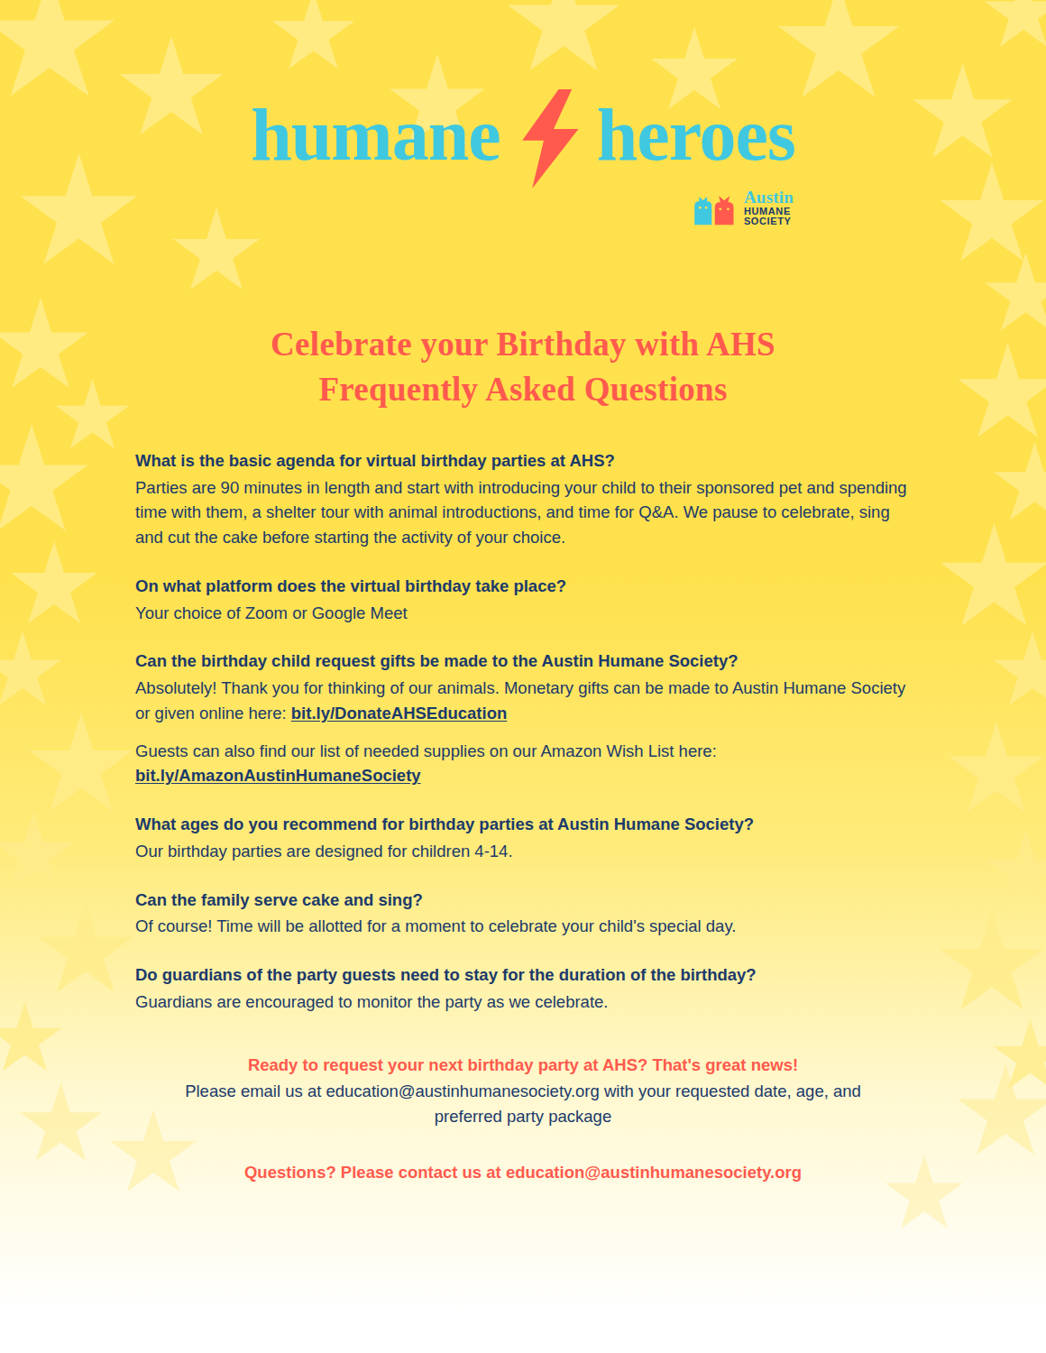humane heroes
Austin HUMANE SOCIETY
Celebrate your Birthday with AHS
Frequently Asked Questions
What is the basic agenda for virtual birthday parties at AHS?
Parties are 90 minutes in length and start with introducing your child to their sponsored pet and spending time with them, a shelter tour with animal introductions, and time for Q&A. We pause to celebrate, sing and cut the cake before starting the activity of your choice.
On what platform does the virtual birthday take place?
Your choice of Zoom or Google Meet
Can the birthday child request gifts be made to the Austin Humane Society?
Absolutely! Thank you for thinking of our animals. Monetary gifts can be made to Austin Humane Society or given online here: bit.ly/DonateAHSEducation
Guests can also find our list of needed supplies on our Amazon Wish List here:
bit.ly/AmazonAustinHumaneSociety
What ages do you recommend for birthday parties at Austin Humane Society?
Our birthday parties are designed for children 4-14.
Can the family serve cake and sing?
Of course! Time will be allotted for a moment to celebrate your child's special day.
Do guardians of the party guests need to stay for the duration of the birthday?
Guardians are encouraged to monitor the party as we celebrate.
Ready to request your next birthday party at AHS? That's great news!
Please email us at education@austinhumanesociety.org with your requested date, age, and preferred party package
Questions? Please contact us at education@austinhumanesociety.org